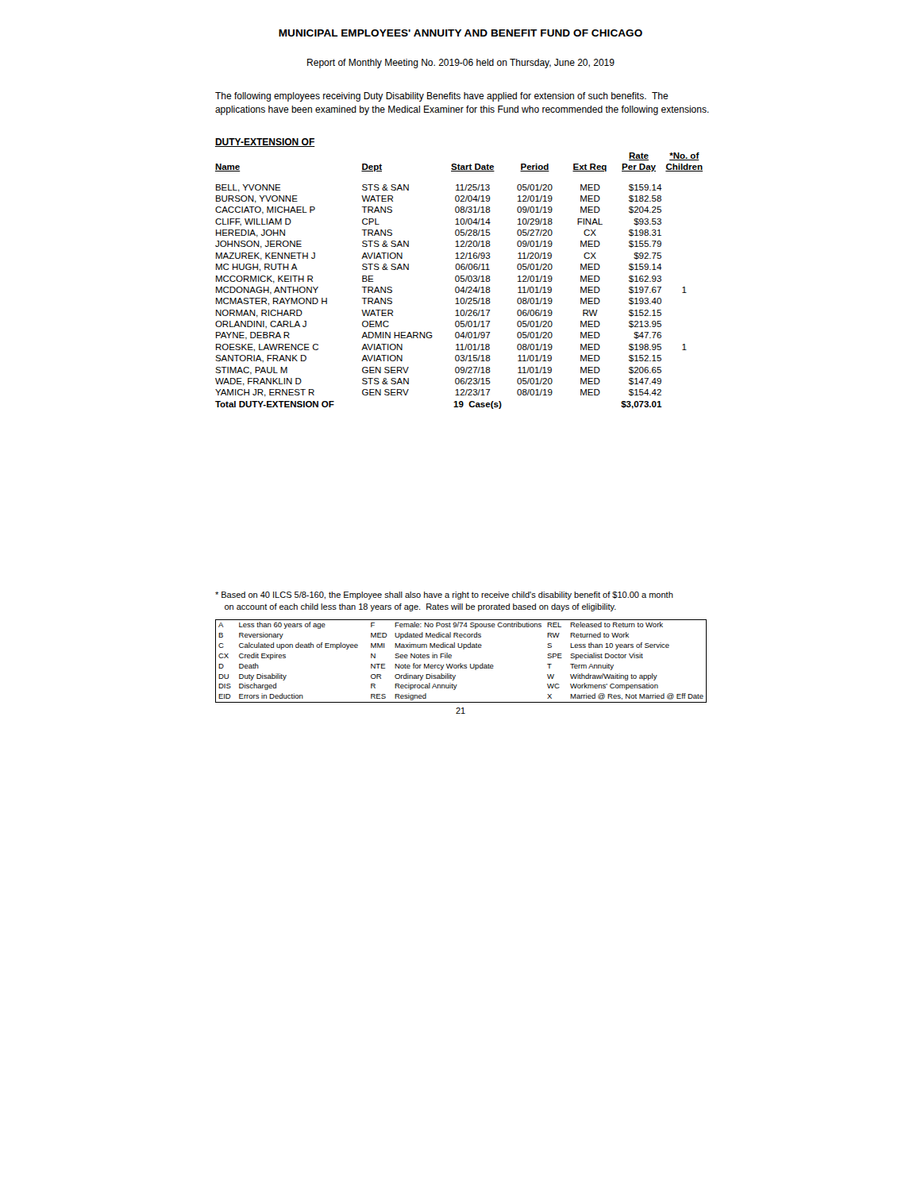MUNICIPAL EMPLOYEES' ANNUITY AND BENEFIT FUND OF CHICAGO
Report of Monthly Meeting No. 2019-06 held on Thursday, June 20, 2019
The following employees receiving Duty Disability Benefits have applied for extension of such benefits. The applications have been examined by the Medical Examiner for this Fund who recommended the following extensions.
DUTY-EXTENSION OF
| Name | Dept | Start Date | Period | Ext Req | Rate Per Day | *No. of Children |
| --- | --- | --- | --- | --- | --- | --- |
| BELL, YVONNE | STS & SAN | 11/25/13 | 05/01/20 | MED | $159.14 | |
| BURSON, YVONNE | WATER | 02/04/19 | 12/01/19 | MED | $182.58 | |
| CACCIATO, MICHAEL P | TRANS | 08/31/18 | 09/01/19 | MED | $204.25 | |
| CLIFF, WILLIAM D | CPL | 10/04/14 | 10/29/18 | FINAL | $93.53 | |
| HEREDIA, JOHN | TRANS | 05/28/15 | 05/27/20 | CX | $198.31 | |
| JOHNSON, JERONE | STS & SAN | 12/20/18 | 09/01/19 | MED | $155.79 | |
| MAZUREK, KENNETH J | AVIATION | 12/16/93 | 11/20/19 | CX | $92.75 | |
| MC HUGH, RUTH A | STS & SAN | 06/06/11 | 05/01/20 | MED | $159.14 | |
| MCCORMICK, KEITH R | BE | 05/03/18 | 12/01/19 | MED | $162.93 | |
| MCDONAGH, ANTHONY | TRANS | 04/24/18 | 11/01/19 | MED | $197.67 | 1 |
| MCMASTER, RAYMOND H | TRANS | 10/25/18 | 08/01/19 | MED | $193.40 | |
| NORMAN, RICHARD | WATER | 10/26/17 | 06/06/19 | RW | $152.15 | |
| ORLANDINI, CARLA J | OEMC | 05/01/17 | 05/01/20 | MED | $213.95 | |
| PAYNE, DEBRA R | ADMIN HEARNG | 04/01/97 | 05/01/20 | MED | $47.76 | |
| ROESKE, LAWRENCE C | AVIATION | 11/01/18 | 08/01/19 | MED | $198.95 | 1 |
| SANTORIA, FRANK D | AVIATION | 03/15/18 | 11/01/19 | MED | $152.15 | |
| STIMAC, PAUL M | GEN SERV | 09/27/18 | 11/01/19 | MED | $206.65 | |
| WADE, FRANKLIN D | STS & SAN | 06/23/15 | 05/01/20 | MED | $147.49 | |
| YAMICH JR, ERNEST R | GEN SERV | 12/23/17 | 08/01/19 | MED | $154.42 | |
| Total DUTY-EXTENSION OF | 19 Case(s) | | $3,073.01 | |
* Based on 40 ILCS 5/8-160, the Employee shall also have a right to receive child's disability benefit of $10.00 a month on account of each child less than 18 years of age. Rates will be prorated based on days of eligibility.
| A | Less than 60 years of age | F | Female: No Post 9/74 Spouse Contributions | REL | Released to Return to Work |
| B | Reversionary | MED | Updated Medical Records | RW | Returned to Work |
| C | Calculated upon death of Employee | MMI | Maximum Medical Update | S | Less than 10 years of Service |
| CX | Credit Expires | N | See Notes in File | SPE | Specialist Doctor Visit |
| D | Death | NTE | Note for Mercy Works Update | T | Term Annuity |
| DU | Duty Disability | OR | Ordinary Disability | W | Withdraw/Waiting to apply |
| DIS | Discharged | R | Reciprocal Annuity | WC | Workmens' Compensation |
| EID | Errors in Deduction | RES | Resigned | X | Married @ Res, Not Married @ Eff Date |
21